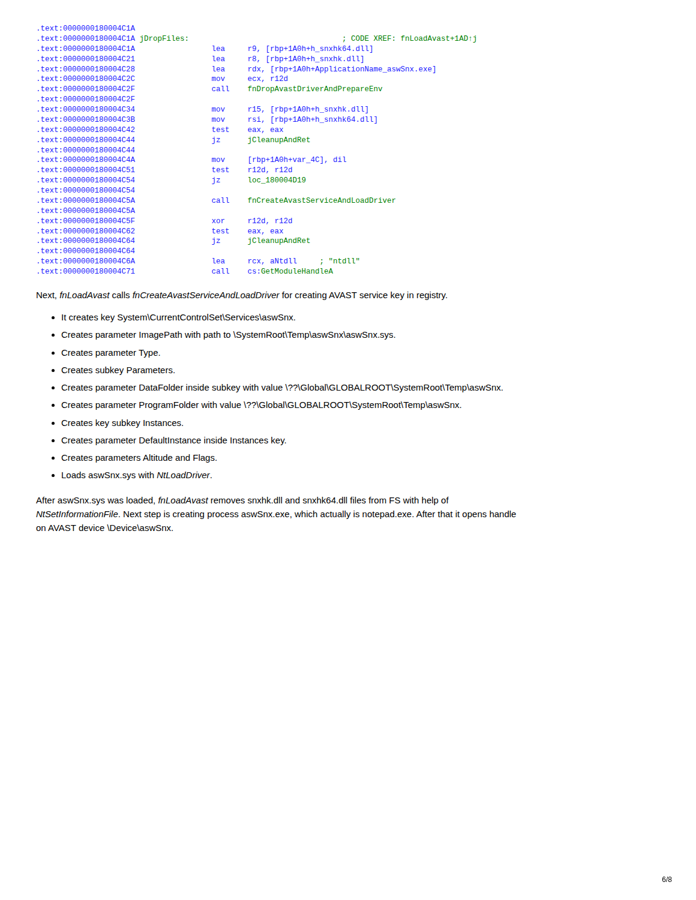.text:0000000180004C1A
.text:0000000180004C1A jDropFiles:                                  ; CODE XREF: fnLoadAvast+1AD↑j
.text:0000000180004C1A                 lea     r9, [rbp+1A0h+h_snxhk64.dll]
.text:0000000180004C21                 lea     r8, [rbp+1A0h+h_snxhk.dll]
.text:0000000180004C28                 lea     rdx, [rbp+1A0h+ApplicationName_aswSnx.exe]
.text:0000000180004C2C                 mov     ecx, r12d
.text:0000000180004C2F                 call    fnDropAvastDriverAndPrepareEnv
.text:0000000180004C2F
.text:0000000180004C34                 mov     r15, [rbp+1A0h+h_snxhk.dll]
.text:0000000180004C3B                 mov     rsi, [rbp+1A0h+h_snxhk64.dll]
.text:0000000180004C42                 test    eax, eax
.text:0000000180004C44                 jz      jCleanupAndRet
.text:0000000180004C44
.text:0000000180004C4A                 mov     [rbp+1A0h+var_4C], dil
.text:0000000180004C51                 test    r12d, r12d
.text:0000000180004C54                 jz      loc_180004D19
.text:0000000180004C54
.text:0000000180004C5A                 call    fnCreateAvastServiceAndLoadDriver
.text:0000000180004C5A
.text:0000000180004C5F                 xor     r12d, r12d
.text:0000000180004C62                 test    eax, eax
.text:0000000180004C64                 jz      jCleanupAndRet
.text:0000000180004C64
.text:0000000180004C6A                 lea     rcx, aNtdll     ; "ntdll"
.text:0000000180004C71                 call    cs:GetModuleHandleA
Next, fnLoadAvast calls fnCreateAvastServiceAndLoadDriver for creating AVAST service key in registry.
It creates key System\CurrentControlSet\Services\aswSnx.
Creates parameter ImagePath with path to \SystemRoot\Temp\aswSnx\aswSnx.sys.
Creates parameter Type.
Creates subkey Parameters.
Creates parameter DataFolder inside subkey with value \??\Global\GLOBALROOT\SystemRoot\Temp\aswSnx.
Creates parameter ProgramFolder with value \??\Global\GLOBALROOT\SystemRoot\Temp\aswSnx.
Creates key subkey Instances.
Creates parameter DefaultInstance inside Instances key.
Creates parameters Altitude and Flags.
Loads aswSnx.sys with NtLoadDriver.
After aswSnx.sys was loaded, fnLoadAvast removes snxhk.dll and snxhk64.dll files from FS with help of NtSetInformationFile. Next step is creating process aswSnx.exe, which actually is notepad.exe. After that it opens handle on AVAST device \Device\aswSnx.
6/8